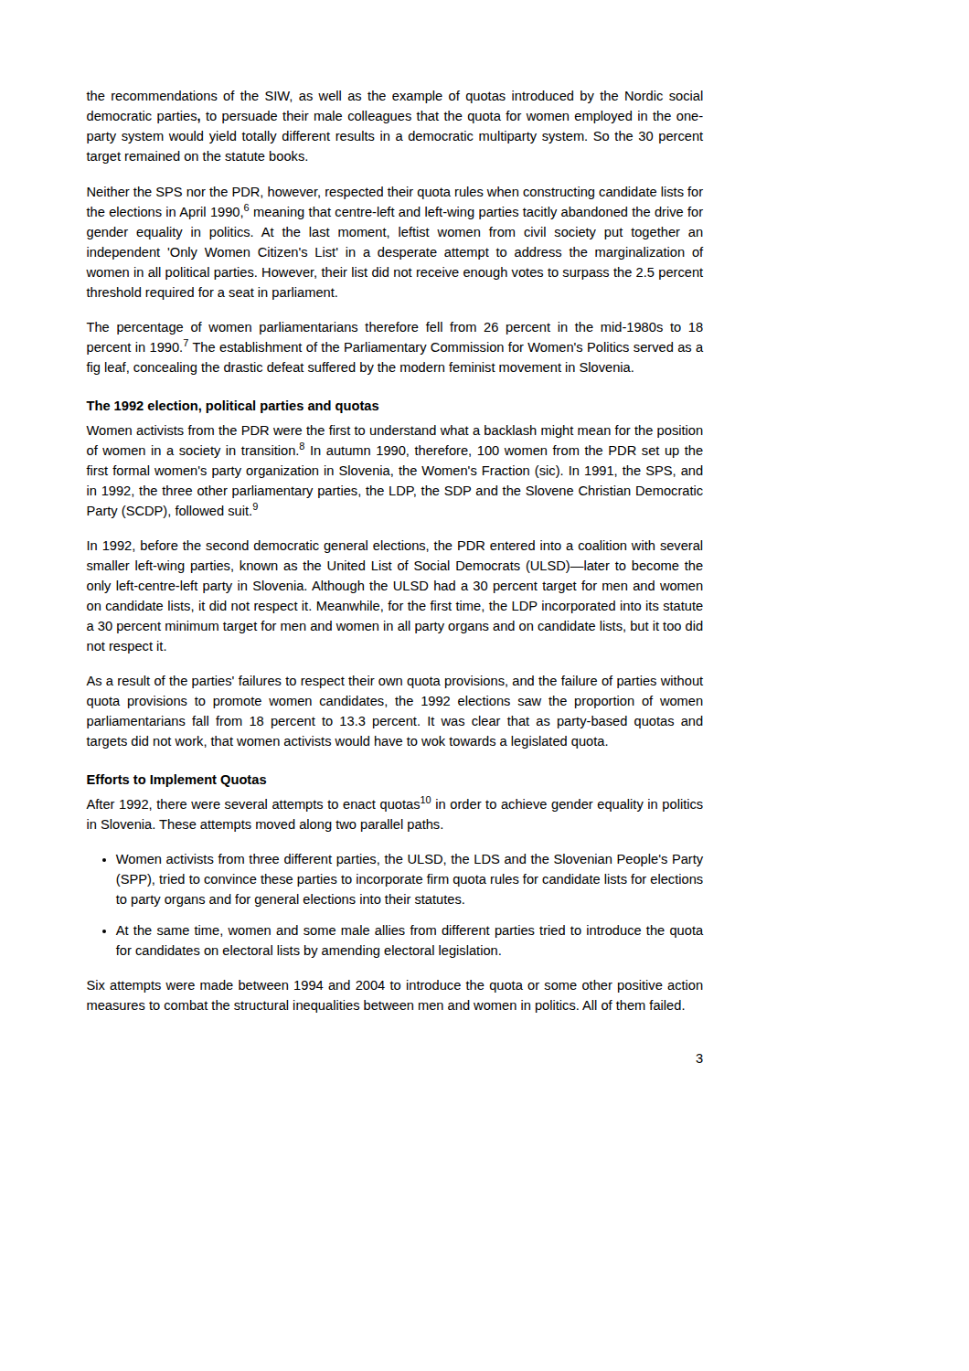the recommendations of the SIW, as well as the example of quotas introduced by the Nordic social democratic parties, to persuade their male colleagues that the quota for women employed in the one-party system would yield totally different results in a democratic multiparty system. So the 30 percent target remained on the statute books.
Neither the SPS nor the PDR, however, respected their quota rules when constructing candidate lists for the elections in April 1990,6 meaning that centre-left and left-wing parties tacitly abandoned the drive for gender equality in politics. At the last moment, leftist women from civil society put together an independent 'Only Women Citizen's List' in a desperate attempt to address the marginalization of women in all political parties. However, their list did not receive enough votes to surpass the 2.5 percent threshold required for a seat in parliament.
The percentage of women parliamentarians therefore fell from 26 percent in the mid-1980s to 18 percent in 1990.7 The establishment of the Parliamentary Commission for Women's Politics served as a fig leaf, concealing the drastic defeat suffered by the modern feminist movement in Slovenia.
The 1992 election, political parties and quotas
Women activists from the PDR were the first to understand what a backlash might mean for the position of women in a society in transition.8 In autumn 1990, therefore, 100 women from the PDR set up the first formal women's party organization in Slovenia, the Women's Fraction (sic). In 1991, the SPS, and in 1992, the three other parliamentary parties, the LDP, the SDP and the Slovene Christian Democratic Party (SCDP), followed suit.9
In 1992, before the second democratic general elections, the PDR entered into a coalition with several smaller left-wing parties, known as the United List of Social Democrats (ULSD)—later to become the only left-centre-left party in Slovenia. Although the ULSD had a 30 percent target for men and women on candidate lists, it did not respect it. Meanwhile, for the first time, the LDP incorporated into its statute a 30 percent minimum target for men and women in all party organs and on candidate lists, but it too did not respect it.
As a result of the parties' failures to respect their own quota provisions, and the failure of parties without quota provisions to promote women candidates, the 1992 elections saw the proportion of women parliamentarians fall from 18 percent to 13.3 percent. It was clear that as party-based quotas and targets did not work, that women activists would have to wok towards a legislated quota.
Efforts to Implement Quotas
After 1992, there were several attempts to enact quotas10 in order to achieve gender equality in politics in Slovenia. These attempts moved along two parallel paths.
Women activists from three different parties, the ULSD, the LDS and the Slovenian People's Party (SPP), tried to convince these parties to incorporate firm quota rules for candidate lists for elections to party organs and for general elections into their statutes.
At the same time, women and some male allies from different parties tried to introduce the quota for candidates on electoral lists by amending electoral legislation.
Six attempts were made between 1994 and 2004 to introduce the quota or some other positive action measures to combat the structural inequalities between men and women in politics. All of them failed.
3